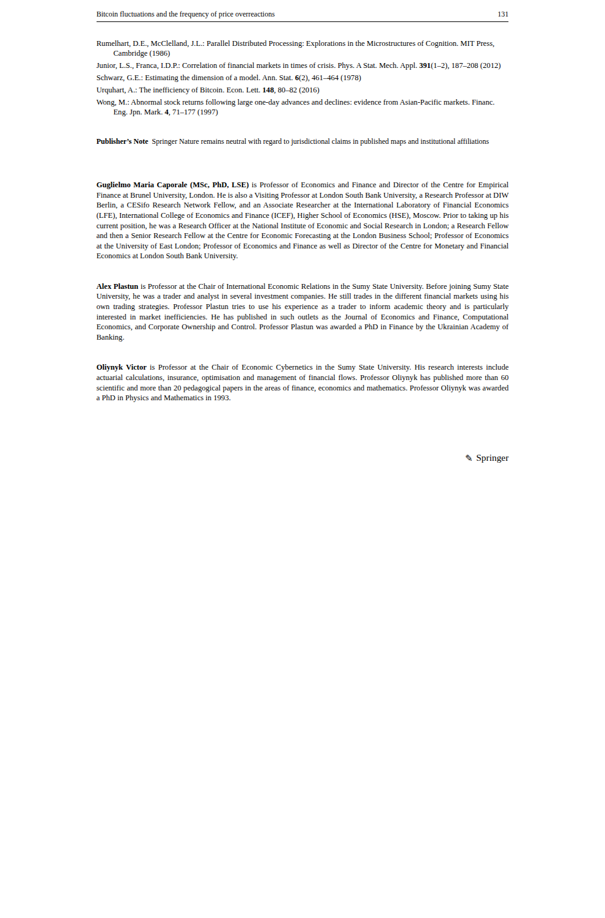Bitcoin fluctuations and the frequency of price overreactions 131
Rumelhart, D.E., McClelland, J.L.: Parallel Distributed Processing: Explorations in the Microstructures of Cognition. MIT Press, Cambridge (1986)
Junior, L.S., Franca, I.D.P.: Correlation of financial markets in times of crisis. Phys. A Stat. Mech. Appl. 391(1–2), 187–208 (2012)
Schwarz, G.E.: Estimating the dimension of a model. Ann. Stat. 6(2), 461–464 (1978)
Urquhart, A.: The inefficiency of Bitcoin. Econ. Lett. 148, 80–82 (2016)
Wong, M.: Abnormal stock returns following large one-day advances and declines: evidence from Asian-Pacific markets. Financ. Eng. Jpn. Mark. 4, 71–177 (1997)
Publisher’s Note Springer Nature remains neutral with regard to jurisdictional claims in published maps and institutional affiliations
Guglielmo Maria Caporale (MSc, PhD, LSE) is Professor of Economics and Finance and Director of the Centre for Empirical Finance at Brunel University, London. He is also a Visiting Professor at London South Bank University, a Research Professor at DIW Berlin, a CESifo Research Network Fellow, and an Associate Researcher at the International Laboratory of Financial Economics (LFE), International College of Economics and Finance (ICEF), Higher School of Economics (HSE), Moscow. Prior to taking up his current position, he was a Research Officer at the National Institute of Economic and Social Research in London; a Research Fellow and then a Senior Research Fellow at the Centre for Economic Forecasting at the London Business School; Professor of Economics at the University of East London; Professor of Economics and Finance as well as Director of the Centre for Monetary and Financial Economics at London South Bank University.
Alex Plastun is Professor at the Chair of International Economic Relations in the Sumy State University. Before joining Sumy State University, he was a trader and analyst in several investment companies. He still trades in the different financial markets using his own trading strategies. Professor Plastun tries to use his experience as a trader to inform academic theory and is particularly interested in market inefficiencies. He has published in such outlets as the Journal of Economics and Finance, Computational Economics, and Corporate Ownership and Control. Professor Plastun was awarded a PhD in Finance by the Ukrainian Academy of Banking.
Oliynyk Victor is Professor at the Chair of Economic Cybernetics in the Sumy State University. His research interests include actuarial calculations, insurance, optimisation and management of financial flows. Professor Oliynyk has published more than 60 scientific and more than 20 pedagogical papers in the areas of finance, economics and mathematics. Professor Oliynyk was awarded a PhD in Physics and Mathematics in 1993.
✎ Springer